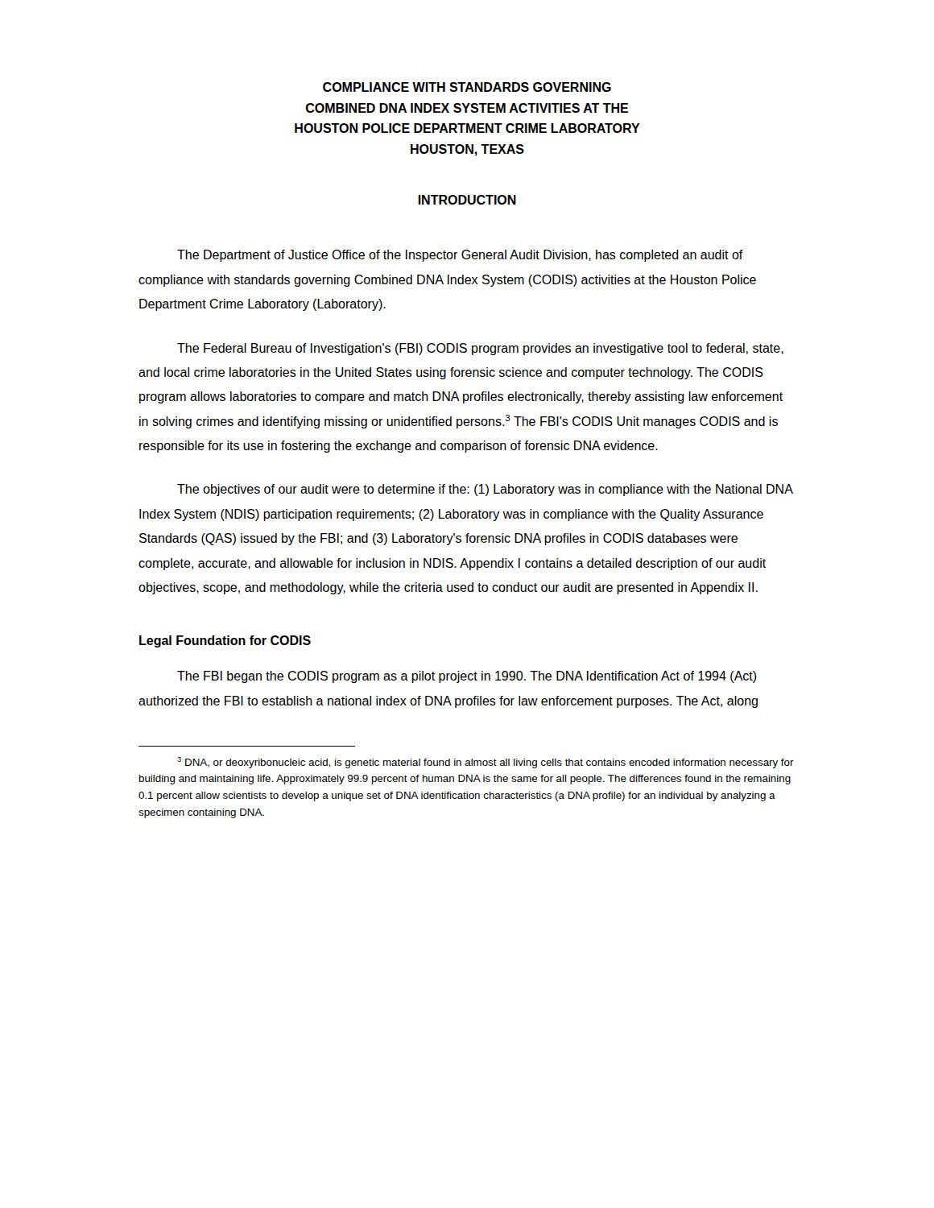Compliance with Standards Governing
Combined DNA Index System Activities at the
Houston Police Department Crime Laboratory
Houston, Texas
Introduction
The Department of Justice Office of the Inspector General Audit Division, has completed an audit of compliance with standards governing Combined DNA Index System (CODIS) activities at the Houston Police Department Crime Laboratory (Laboratory).
The Federal Bureau of Investigation's (FBI) CODIS program provides an investigative tool to federal, state, and local crime laboratories in the United States using forensic science and computer technology. The CODIS program allows laboratories to compare and match DNA profiles electronically, thereby assisting law enforcement in solving crimes and identifying missing or unidentified persons.3 The FBI's CODIS Unit manages CODIS and is responsible for its use in fostering the exchange and comparison of forensic DNA evidence.
The objectives of our audit were to determine if the: (1) Laboratory was in compliance with the National DNA Index System (NDIS) participation requirements; (2) Laboratory was in compliance with the Quality Assurance Standards (QAS) issued by the FBI; and (3) Laboratory's forensic DNA profiles in CODIS databases were complete, accurate, and allowable for inclusion in NDIS. Appendix I contains a detailed description of our audit objectives, scope, and methodology, while the criteria used to conduct our audit are presented in Appendix II.
Legal Foundation for CODIS
The FBI began the CODIS program as a pilot project in 1990. The DNA Identification Act of 1994 (Act) authorized the FBI to establish a national index of DNA profiles for law enforcement purposes. The Act, along
3 DNA, or deoxyribonucleic acid, is genetic material found in almost all living cells that contains encoded information necessary for building and maintaining life. Approximately 99.9 percent of human DNA is the same for all people. The differences found in the remaining 0.1 percent allow scientists to develop a unique set of DNA identification characteristics (a DNA profile) for an individual by analyzing a specimen containing DNA.